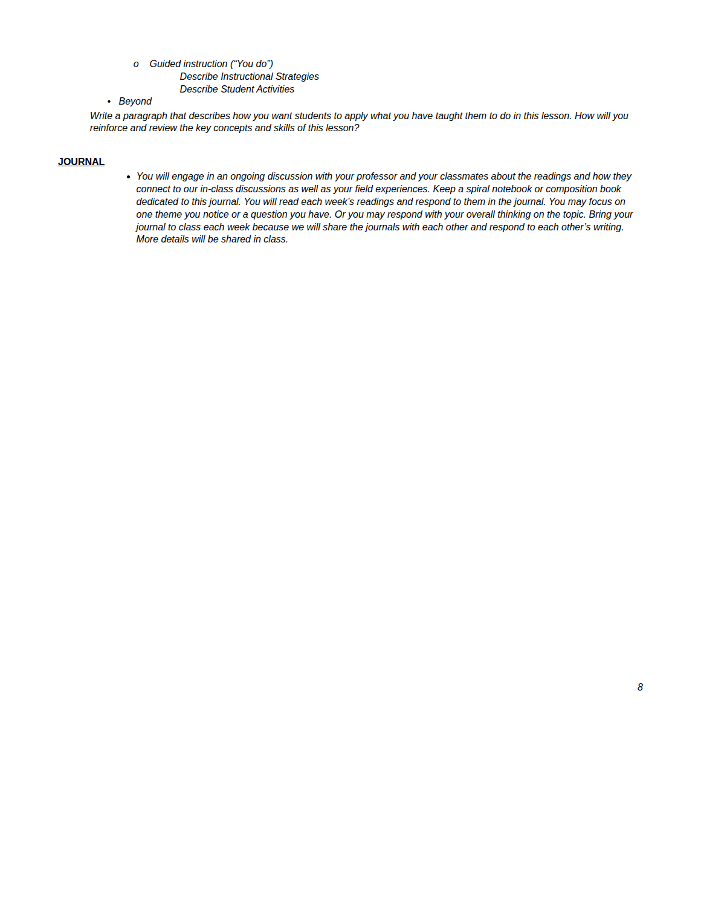o Guided instruction (“You do”)
Describe Instructional Strategies
Describe Student Activities
• Beyond
Write a paragraph that describes how you want students to apply what you have taught them to do in this lesson. How will you reinforce and review the key concepts and skills of this lesson?
JOURNAL
You will engage in an ongoing discussion with your professor and your classmates about the readings and how they connect to our in-class discussions as well as your field experiences. Keep a spiral notebook or composition book dedicated to this journal. You will read each week’s readings and respond to them in the journal. You may focus on one theme you notice or a question you have. Or you may respond with your overall thinking on the topic. Bring your journal to class each week because we will share the journals with each other and respond to each other’s writing. More details will be shared in class.
8